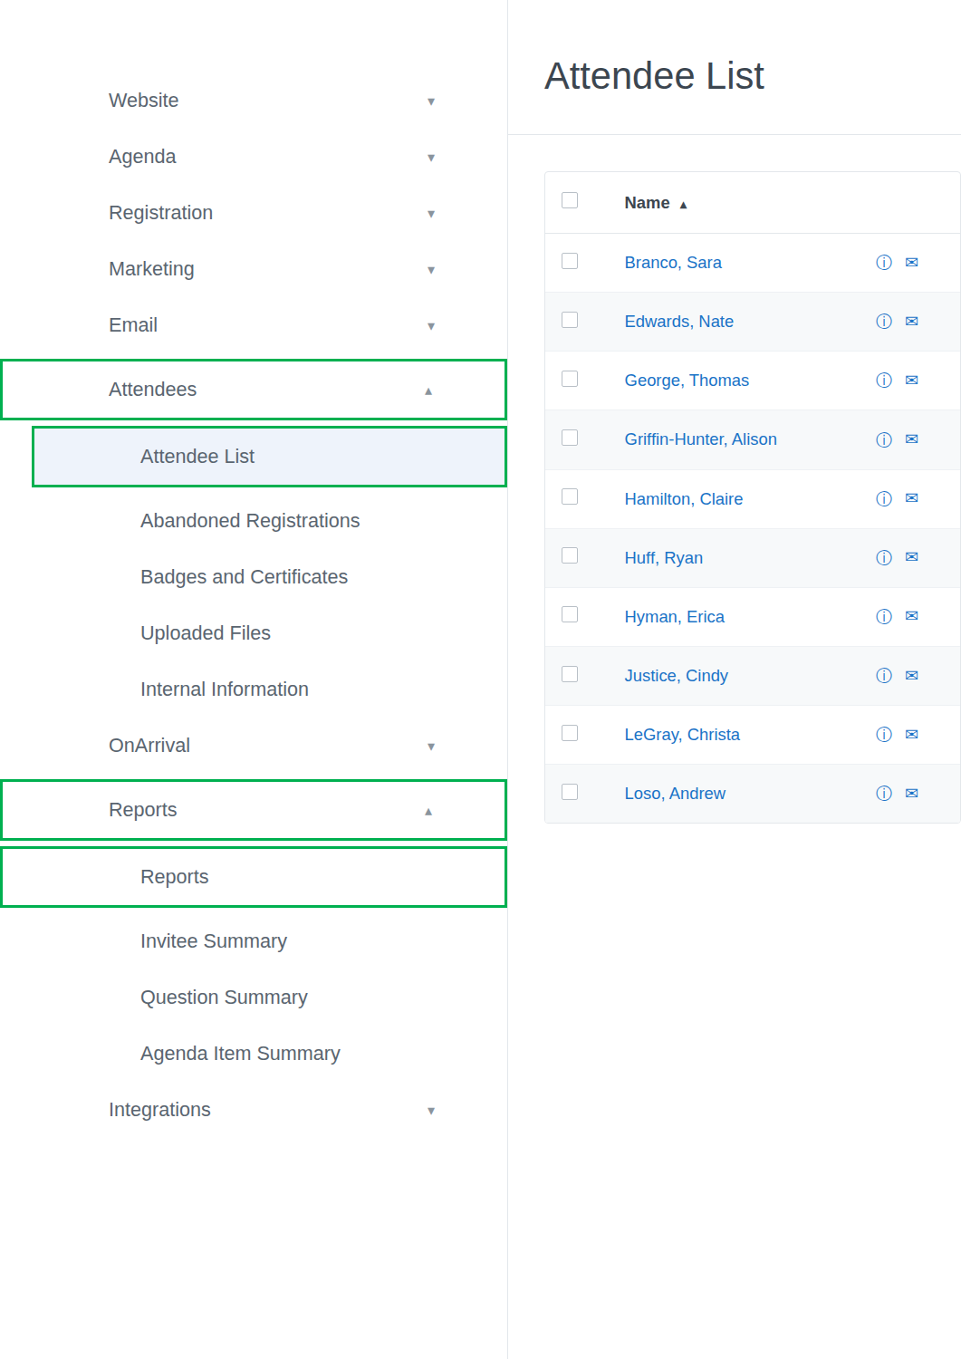Website▾
Agenda▾
Registration▾
Marketing▾
Email▾
Attendees▴
Attendee List
Abandoned Registrations
Badges and Certificates
Uploaded Files
Internal Information
OnArrival▾
Reports▴
Reports
Invitee Summary
Question Summary
Agenda Item Summary
Integrations▾
Attendee List
| | Name ▴ | |
| --- | --- | --- |
| | Branco, Sara | ⓘ ✉ |
| | Edwards, Nate | ⓘ ✉ |
| | George, Thomas | ⓘ ✉ |
| | Griffin-Hunter, Alison | ⓘ ✉ |
| | Hamilton, Claire | ⓘ ✉ |
| | Huff, Ryan | ⓘ ✉ |
| | Hyman, Erica | ⓘ ✉ |
| | Justice, Cindy | ⓘ ✉ |
| | LeGray, Christa | ⓘ ✉ |
| | Loso, Andrew | ⓘ ✉ |